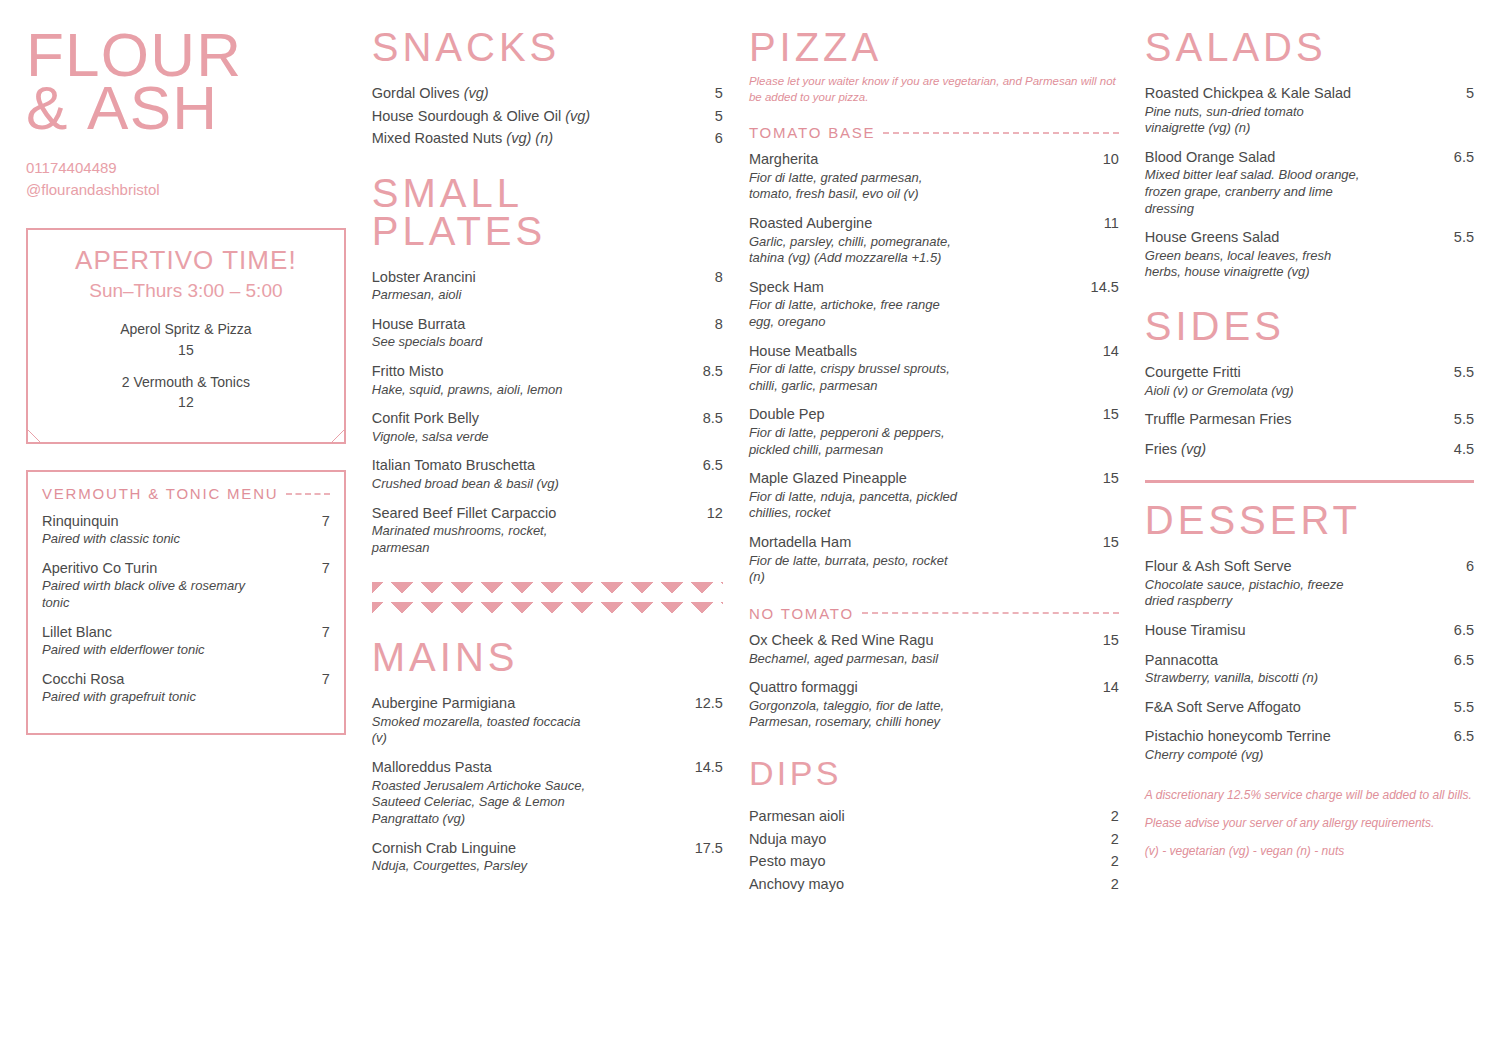Flour
& Ash
01174404489
@flourandashbristol
Apertivo Time!
Sun–Thurs 3:00 – 5:00
Aperol Spritz & Pizza 15
2 Vermouth & Tonics 12
Vermouth & Tonic Menu
Rinquinquin 7 Paired with classic tonic
Aperitivo Co Turin 7 Paired wirth black olive & rosemary tonic
Lillet Blanc 7 Paired with elderflower tonic
Cocchi Rosa 7 Paired with grapefruit tonic
Snacks
Gordal Olives (vg) 5
House Sourdough & Olive Oil (vg) 5
Mixed Roasted Nuts (vg) (n) 6
Small
Plates
Lobster Arancini 8 Parmesan, aioli
House Burrata 8 See specials board
Fritto Misto 8.5 Hake, squid, prawns, aioli, lemon
Confit Pork Belly 8.5 Vignole, salsa verde
Italian Tomato Bruschetta 6.5 Crushed broad bean & basil (vg)
Seared Beef Fillet Carpaccio 12 Marinated mushrooms, rocket, parmesan
Mains
Aubergine Parmigiana 12.5 Smoked mozarella, toasted foccacia (v)
Malloreddus Pasta 14.5 Roasted Jerusalem Artichoke Sauce, Sauteed Celeriac, Sage & Lemon Pangrattato (vg)
Cornish Crab Linguine 17.5 Nduja, Courgettes, Parsley
Pizza
Please let your waiter know if you are vegetarian, and Parmesan will not be added to your pizza.
Tomato Base
Margherita 10 Fior di latte, grated parmesan, tomato, fresh basil, evo oil (v)
Roasted Aubergine 11 Garlic, parsley, chilli, pomegranate, tahina (vg) (Add mozzarella +1.5)
Speck Ham 14.5 Fior di latte, artichoke, free range egg, oregano
House Meatballs 14 Fior di latte, crispy brussel sprouts, chilli, garlic, parmesan
Double Pep 15 Fior di latte, pepperoni & peppers, pickled chilli, parmesan
Maple Glazed Pineapple 15 Fior di latte, nduja, pancetta, pickled chillies, rocket
Mortadella Ham 15 Fior de latte, burrata, pesto, rocket (n)
No Tomato
Ox Cheek & Red Wine Ragu 15 Bechamel, aged parmesan, basil
Quattro formaggi 14 Gorgonzola, taleggio, fior de latte, Parmesan, rosemary, chilli honey
Dips
Parmesan aioli 2
Nduja mayo 2
Pesto mayo 2
Anchovy mayo 2
Salads
Roasted Chickpea & Kale Salad 5 Pine nuts, sun-dried tomato vinaigrette (vg) (n)
Blood Orange Salad 6.5 Mixed bitter leaf salad. Blood orange, frozen grape, cranberry and lime dressing
House Greens Salad 5.5 Green beans, local leaves, fresh herbs, house vinaigrette (vg)
Sides
Courgette Fritti 5.5 Aioli (v) or Gremolata (vg)
Truffle Parmesan Fries 5.5
Fries (vg) 4.5
Dessert
Flour & Ash Soft Serve 6 Chocolate sauce, pistachio, freeze dried raspberry
House Tiramisu 6.5
Pannacotta 6.5 Strawberry, vanilla, biscotti (n)
F&A Soft Serve Affogato 5.5
Pistachio honeycomb Terrine 6.5 Cherry compoté (vg)
A discretionary 12.5% service charge will be added to all bills.
Please advise your server of any allergy requirements.
(v) - vegetarian (vg) - vegan (n) - nuts